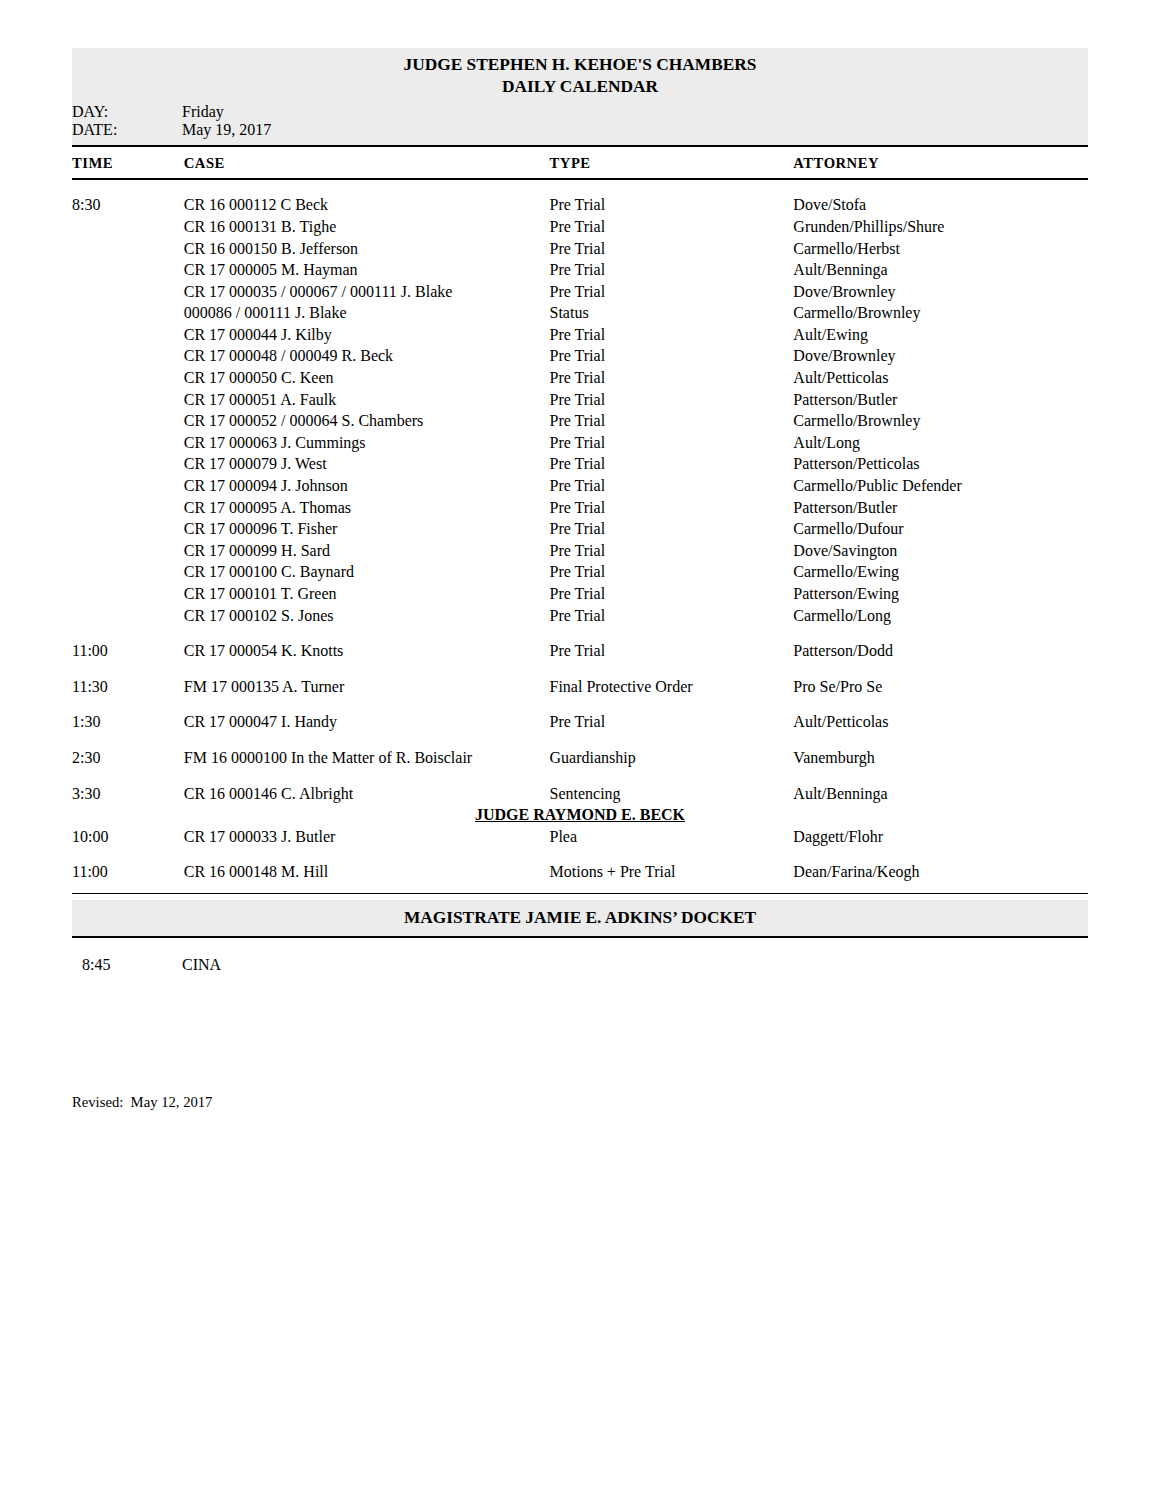JUDGE STEPHEN H. KEHOE'S CHAMBERS
DAILY CALENDAR
| DAY: | Friday |
| DATE: | May 19, 2017 |
| TIME | CASE | TYPE | ATTORNEY |
| --- | --- | --- | --- |
| 8:30 | CR 16 000112 C Beck | Pre Trial | Dove/Stofa |
| | CR 16 000131 B. Tighe | Pre Trial | Grunden/Phillips/Shure |
| | CR 16 000150 B. Jefferson | Pre Trial | Carmello/Herbst |
| | CR 17 000005 M. Hayman | Pre Trial | Ault/Benninga |
| | CR 17 000035 / 000067 / 000111 J. Blake | Pre Trial | Dove/Brownley |
| | 000086 / 000111 J. Blake | Status | Carmello/Brownley |
| | CR 17 000044 J. Kilby | Pre Trial | Ault/Ewing |
| | CR 17 000048 / 000049 R. Beck | Pre Trial | Dove/Brownley |
| | CR 17 000050 C. Keen | Pre Trial | Ault/Petticolas |
| | CR 17 000051 A. Faulk | Pre Trial | Patterson/Butler |
| | CR 17 000052 / 000064 S. Chambers | Pre Trial | Carmello/Brownley |
| | CR 17 000063 J. Cummings | Pre Trial | Ault/Long |
| | CR 17 000079 J. West | Pre Trial | Patterson/Petticolas |
| | CR 17 000094 J. Johnson | Pre Trial | Carmello/Public Defender |
| | CR 17 000095 A. Thomas | Pre Trial | Patterson/Butler |
| | CR 17 000096 T. Fisher | Pre Trial | Carmello/Dufour |
| | CR 17 000099 H. Sard | Pre Trial | Dove/Savington |
| | CR 17 000100 C. Baynard | Pre Trial | Carmello/Ewing |
| | CR 17 000101 T. Green | Pre Trial | Patterson/Ewing |
| | CR 17 000102 S. Jones | Pre Trial | Carmello/Long |
| 11:00 | CR 17 000054 K. Knotts | Pre Trial | Patterson/Dodd |
| 11:30 | FM 17 000135 A. Turner | Final Protective Order | Pro Se/Pro Se |
| 1:30 | CR 17 000047 I. Handy | Pre Trial | Ault/Petticolas |
| 2:30 | FM 16 0000100 In the Matter of R. Boisclair | Guardianship | Vanemburgh |
| 3:30 | CR 16 000146 C. Albright | Sentencing | Ault/Benninga |
| JUDGE RAYMOND E. BECK |
| 10:00 | CR 17 000033 J. Butler | Plea | Daggett/Flohr |
| 11:00 | CR 16 000148 M. Hill | Motions + Pre Trial | Dean/Farina/Keogh |
MAGISTRATE JAMIE E. ADKINS’ DOCKET
8:45 CINA
Revised: May 12, 2017